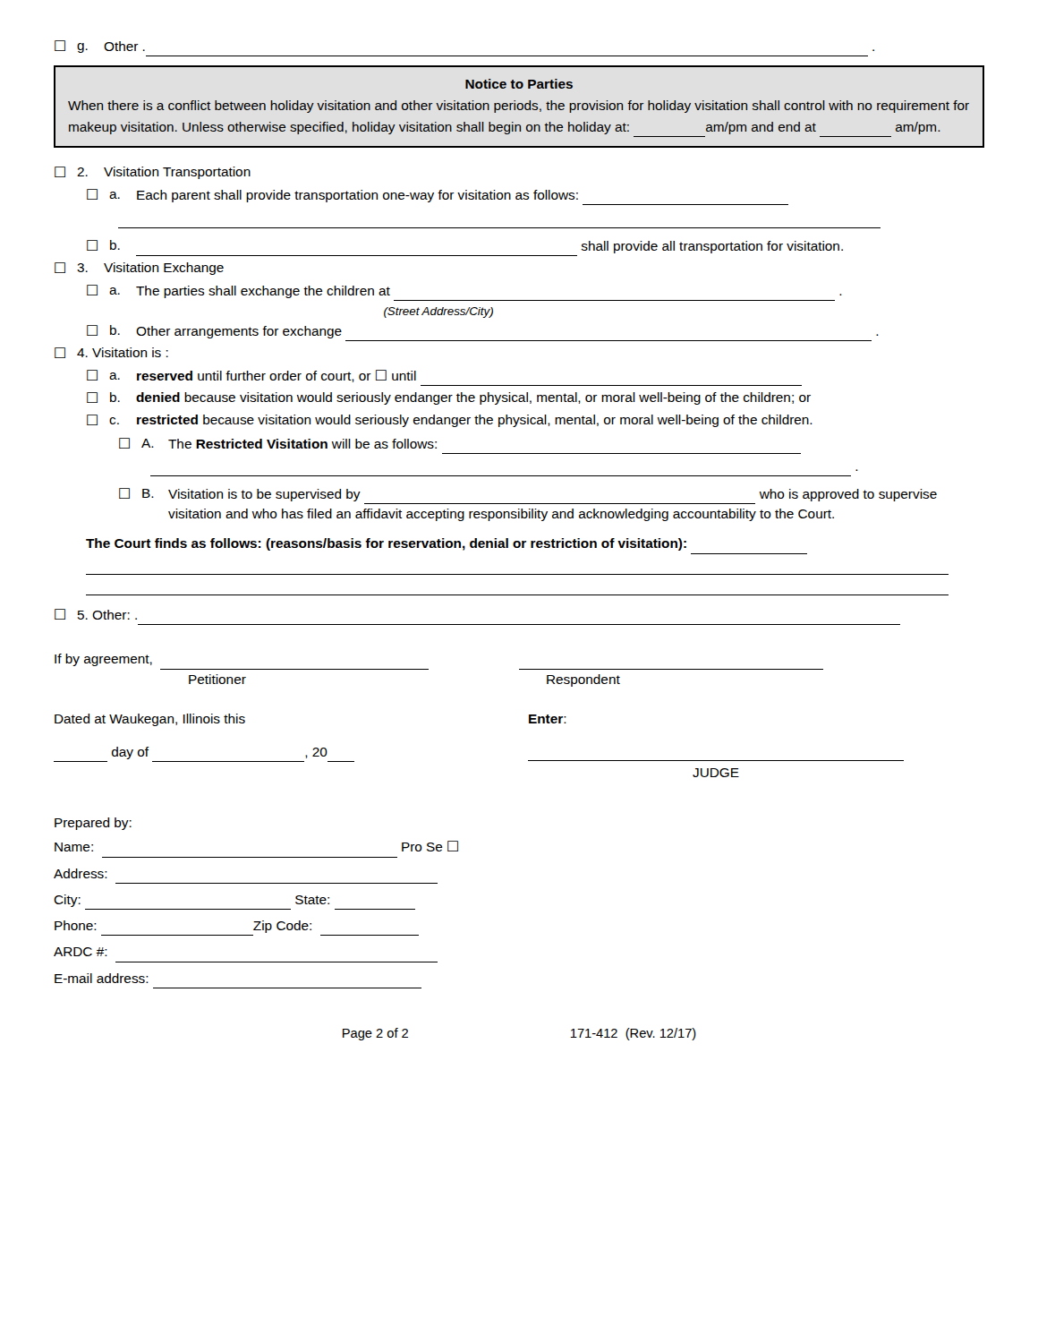☐
g.
Other . .
Notice to Parties
When there is a conflict between holiday visitation and other visitation periods, the provision for holiday visitation shall control with no requirement for makeup visitation. Unless otherwise specified, holiday visitation shall begin on the holiday at: am/pm and end at am/pm.
☐
2.
Visitation Transportation
☐
a.
Each parent shall provide transportation one-way for visitation as follows:
☐
b.
shall provide all transportation for visitation.
☐
3.
Visitation Exchange
☐
a.
The parties shall exchange the children at .
(Street Address/City)
☐
b.
Other arrangements for exchange .
☐
4. Visitation is :
☐
a.
reserved until further order of court, or ☐ until
☐
b.
denied because visitation would seriously endanger the physical, mental, or moral well-being of the children; or
☐
c.
restricted because visitation would seriously endanger the physical, mental, or moral well-being of the children.
☐
A.
The Restricted Visitation will be as follows:
.
☐
B.
Visitation is to be supervised by who is approved to supervise visitation and who has filed an affidavit accepting responsibility and acknowledging accountability to the Court.
The Court finds as follows: (reasons/basis for reservation, denial or restriction of visitation):
☐
5. Other: .
| If by agreement, Petitioner | Respondent |
| Dated at Waukegan, Illinois this day of , 20 | Enter : JUDGE |
Prepared by:
Name: Pro Se ☐
Address:
City: State:
Phone: Zip Code:
ARDC #:
E-mail address:
Page 2 of 2 171-412 (Rev. 12/17)